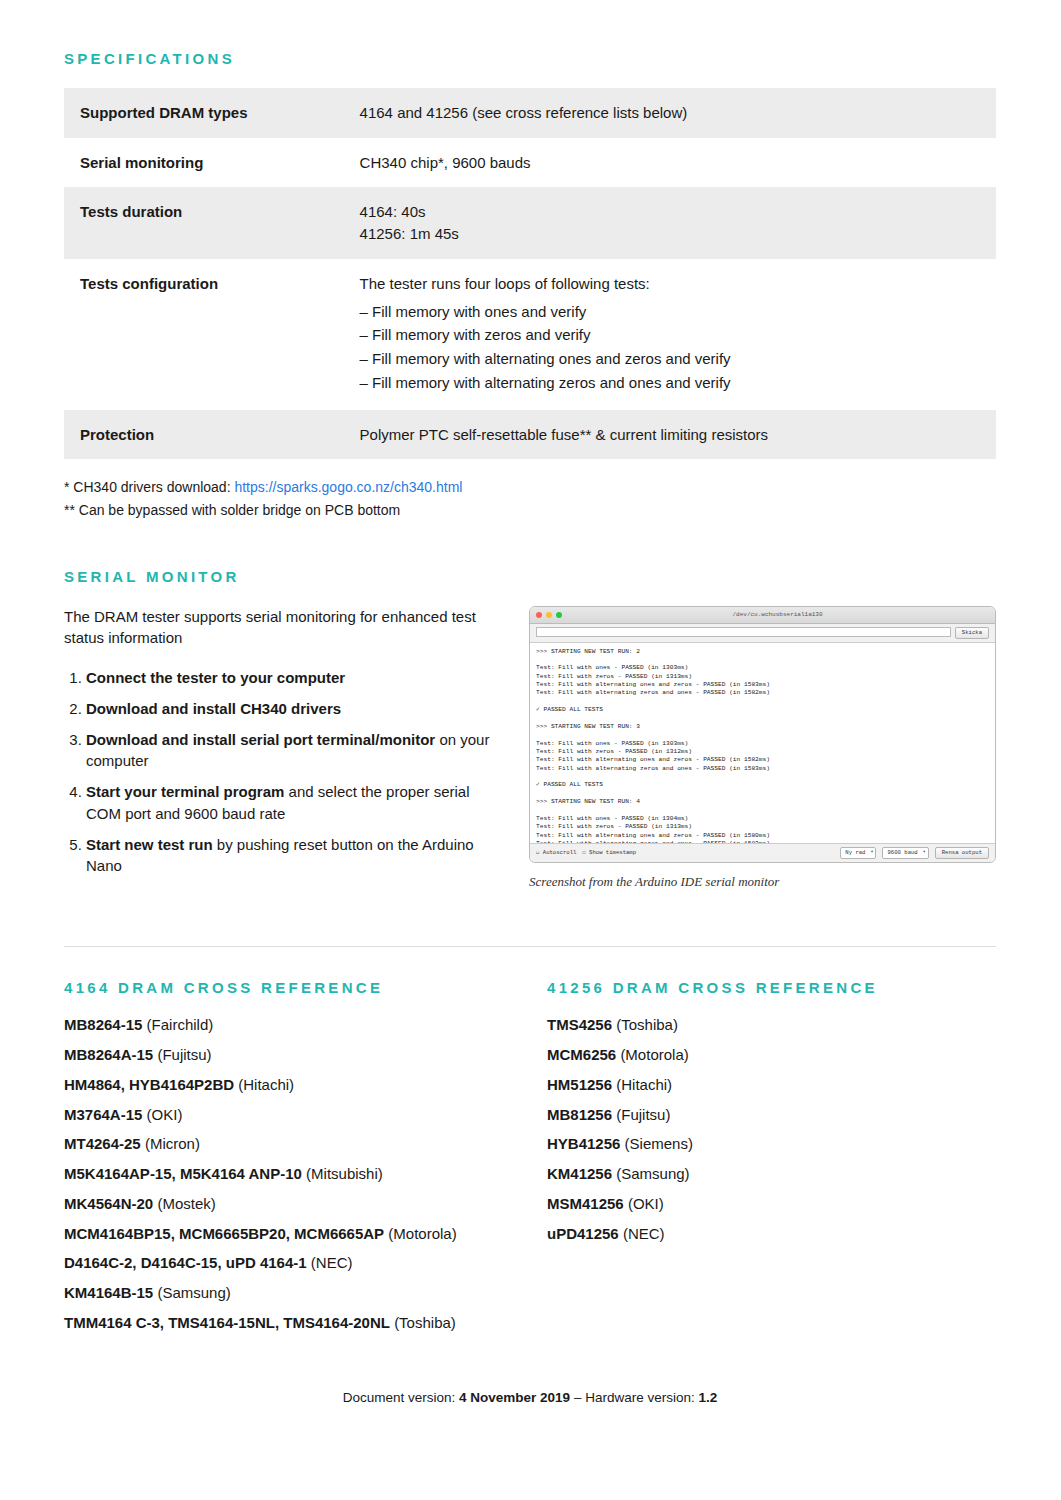Specifications
| Supported DRAM types | 4164 and 41256 (see cross reference lists below) |
| Serial monitoring | CH340 chip*, 9600 bauds |
| Tests duration | 4164: 40s 41256: 1m 45s |
| Tests configuration | The tester runs four loops of following tests: – Fill memory with ones and verify – Fill memory with zeros and verify – Fill memory with alternating ones and zeros and verify – Fill memory with alternating zeros and ones and verify |
| Protection | Polymer PTC self-resettable fuse** & current limiting resistors |
* CH340 drivers download: https://sparks.gogo.co.nz/ch340.html
** Can be bypassed with solder bridge on PCB bottom
Serial Monitor
The DRAM tester supports serial monitoring for enhanced test status information
Connect the tester to your computer
Download and install CH340 drivers
Download and install serial port terminal/monitor on your computer
Start your terminal program and select the proper serial COM port and 9600 baud rate
Start new test run by pushing reset button on the Arduino Nano
/dev/cu.wchusbserial1a130
Skicka
>>> STARTING NEW TEST RUN: 2 Test: Fill with ones - PASSED (in 1303ms) Test: Fill with zeros - PASSED (in 1313ms) Test: Fill with alternating ones and zeros - PASSED (in 1583ms) Test: Fill with alternating zeros and ones - PASSED (in 1582ms) ✓ PASSED ALL TESTS >>> STARTING NEW TEST RUN: 3 Test: Fill with ones - PASSED (in 1303ms) Test: Fill with zeros - PASSED (in 1312ms) Test: Fill with alternating ones and zeros - PASSED (in 1582ms) Test: Fill with alternating zeros and ones - PASSED (in 1583ms) ✓ PASSED ALL TESTS >>> STARTING NEW TEST RUN: 4 Test: Fill with ones - PASSED (in 1304ms) Test: Fill with zeros - PASSED (in 1313ms) Test: Fill with alternating ones and zeros - PASSED (in 1580ms) Test: Fill with alternating zeros and ones - PASSED (in 1583ms) ✓ PASSED ALL TESTS *** RESET ARDUINO FOR NEW TEST RUN ***
☑ Autoscroll ☐ Show timestamp Ny rad 9600 baud Rensa output
Screenshot from the Arduino IDE serial monitor
4164 DRAM Cross Reference
MB8264-15 (Fairchild)
MB8264A-15 (Fujitsu)
HM4864, HYB4164P2BD (Hitachi)
M3764A-15 (OKI)
MT4264-25 (Micron)
M5K4164AP-15, M5K4164 ANP-10 (Mitsubishi)
MK4564N-20 (Mostek)
MCM4164BP15, MCM6665BP20, MCM6665AP (Motorola)
D4164C-2, D4164C-15, uPD 4164-1 (NEC)
KM4164B-15 (Samsung)
TMM4164 C-3, TMS4164-15NL, TMS4164-20NL (Toshiba)
41256 DRAM Cross Reference
TMS4256 (Toshiba)
MCM6256 (Motorola)
HM51256 (Hitachi)
MB81256 (Fujitsu)
HYB41256 (Siemens)
KM41256 (Samsung)
MSM41256 (OKI)
uPD41256 (NEC)
Document version: 4 November 2019 – Hardware version: 1.2